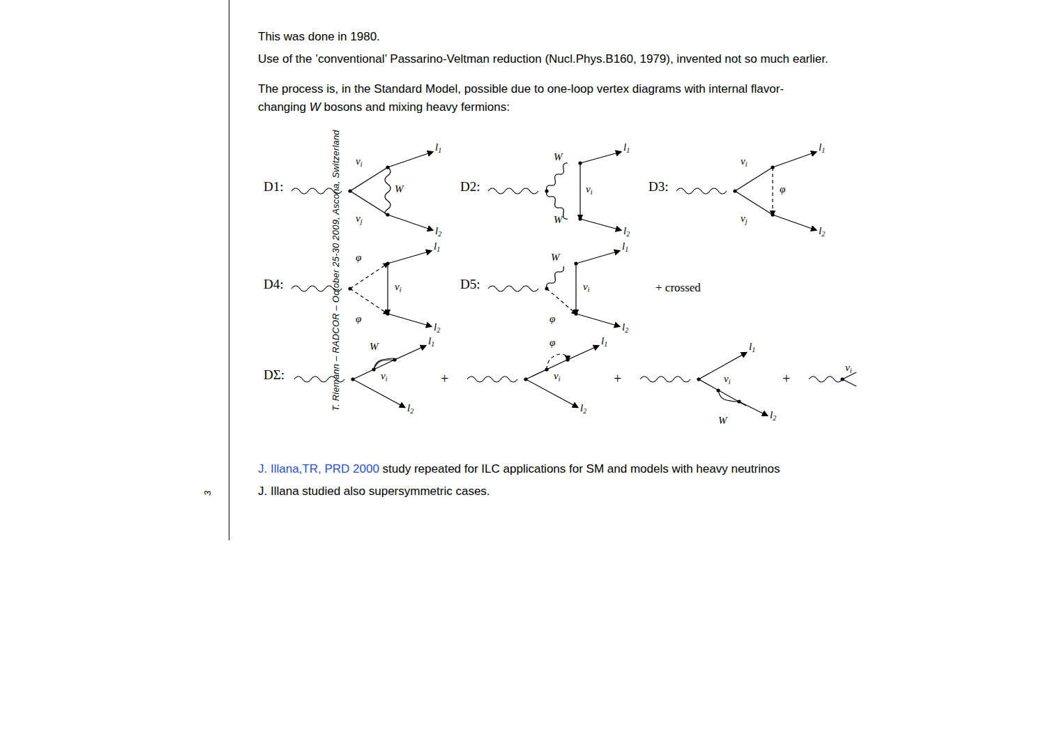T. Riemann – RADCOR – October 25-30 2009, Ascona, Switzerland
3
This was done in 1980.
Use of the ’conventional’ Passarino-Veltman reduction (Nucl.Phys.B160, 1979), invented not so much earlier.
The process is, in the Standard Model, possible due to one-loop vertex diagrams with internal flavor-changing W bosons and mixing heavy fermions:
D1: W νi νj l1 l2 D2: W W νi l1 l2 D3: φ νi νj l1 l2 D4: φ φ νi l1 l2 D5: W φ νi l1 l2 + crossed DΣ: W νi l1 l2 + φ νi l1 l2 + νi W l1 l2 + νi
J. Illana,TR, PRD 2000 study repeated for ILC applications for SM and models with heavy neutrinos
J. Illana studied also supersymmetric cases.